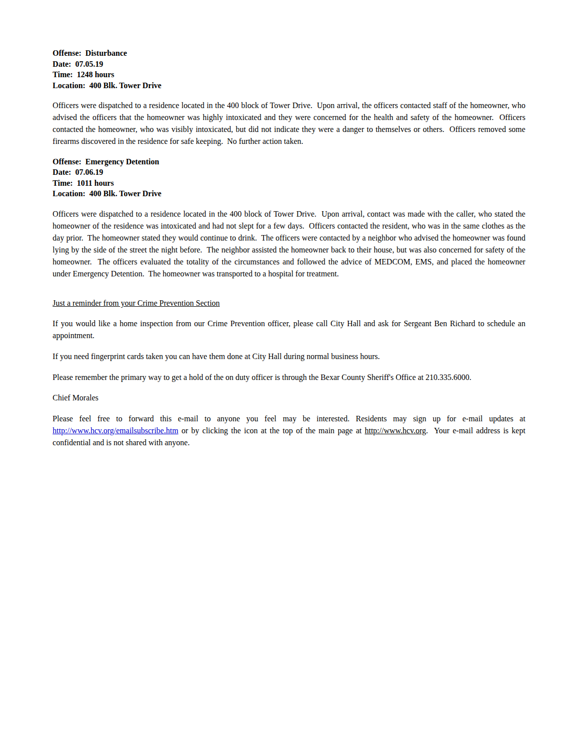Offense: Disturbance
Date: 07.05.19
Time: 1248 hours
Location: 400 Blk. Tower Drive
Officers were dispatched to a residence located in the 400 block of Tower Drive. Upon arrival, the officers contacted staff of the homeowner, who advised the officers that the homeowner was highly intoxicated and they were concerned for the health and safety of the homeowner. Officers contacted the homeowner, who was visibly intoxicated, but did not indicate they were a danger to themselves or others. Officers removed some firearms discovered in the residence for safe keeping. No further action taken.
Offense: Emergency Detention
Date: 07.06.19
Time: 1011 hours
Location: 400 Blk. Tower Drive
Officers were dispatched to a residence located in the 400 block of Tower Drive. Upon arrival, contact was made with the caller, who stated the homeowner of the residence was intoxicated and had not slept for a few days. Officers contacted the resident, who was in the same clothes as the day prior. The homeowner stated they would continue to drink. The officers were contacted by a neighbor who advised the homeowner was found lying by the side of the street the night before. The neighbor assisted the homeowner back to their house, but was also concerned for safety of the homeowner. The officers evaluated the totality of the circumstances and followed the advice of MEDCOM, EMS, and placed the homeowner under Emergency Detention. The homeowner was transported to a hospital for treatment.
Just a reminder from your Crime Prevention Section
If you would like a home inspection from our Crime Prevention officer, please call City Hall and ask for Sergeant Ben Richard to schedule an appointment.
If you need fingerprint cards taken you can have them done at City Hall during normal business hours.
Please remember the primary way to get a hold of the on duty officer is through the Bexar County Sheriff's Office at 210.335.6000.
Chief Morales
Please feel free to forward this e-mail to anyone you feel may be interested. Residents may sign up for e-mail updates at http://www.hcv.org/emailsubscribe.htm or by clicking the icon at the top of the main page at http://www.hcv.org. Your e-mail address is kept confidential and is not shared with anyone.